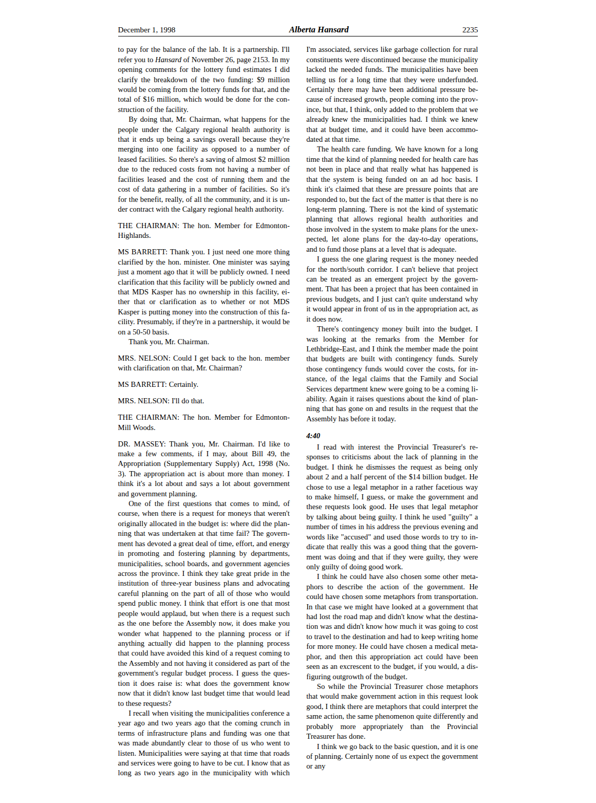December 1, 1998 Alberta Hansard 2235
to pay for the balance of the lab. It is a partnership. I'll refer you to Hansard of November 26, page 2153. In my opening comments for the lottery fund estimates I did clarify the breakdown of the two funding: $9 million would be coming from the lottery funds for that, and the total of $16 million, which would be done for the construction of the facility.
By doing that, Mr. Chairman, what happens for the people under the Calgary regional health authority is that it ends up being a savings overall because they're merging into one facility as opposed to a number of leased facilities. So there's a saving of almost $2 million due to the reduced costs from not having a number of facilities leased and the cost of running them and the cost of data gathering in a number of facilities. So it's for the benefit, really, of all the community, and it is under contract with the Calgary regional health authority.
THE CHAIRMAN: The hon. Member for Edmonton-Highlands.
MS BARRETT: Thank you. I just need one more thing clarified by the hon. minister. One minister was saying just a moment ago that it will be publicly owned. I need clarification that this facility will be publicly owned and that MDS Kasper has no ownership in this facility, either that or clarification as to whether or not MDS Kasper is putting money into the construction of this facility. Presumably, if they're in a partnership, it would be on a 50-50 basis.
Thank you, Mr. Chairman.
MRS. NELSON: Could I get back to the hon. member with clarification on that, Mr. Chairman?
MS BARRETT: Certainly.
MRS. NELSON: I'll do that.
THE CHAIRMAN: The hon. Member for Edmonton-Mill Woods.
DR. MASSEY: Thank you, Mr. Chairman. I'd like to make a few comments, if I may, about Bill 49, the Appropriation (Supplementary Supply) Act, 1998 (No. 3). The appropriation act is about more than money. I think it's a lot about and says a lot about government and government planning.
One of the first questions that comes to mind, of course, when there is a request for moneys that weren't originally allocated in the budget is: where did the planning that was undertaken at that time fail? The government has devoted a great deal of time, effort, and energy in promoting and fostering planning by departments, municipalities, school boards, and government agencies across the province. I think they take great pride in the institution of three-year business plans and advocating careful planning on the part of all of those who would spend public money. I think that effort is one that most people would applaud, but when there is a request such as the one before the Assembly now, it does make you wonder what happened to the planning process or if anything actually did happen to the planning process that could have avoided this kind of a request coming to the Assembly and not having it considered as part of the government's regular budget process. I guess the question it does raise is: what does the government know now that it didn't know last budget time that would lead to these requests?
I recall when visiting the municipalities conference a year ago and two years ago that the coming crunch in terms of infrastructure plans and funding was one that was made abundantly clear to those of us who went to listen. Municipalities were saying at that time that roads and services were going to have to be cut. I know that as long as two years ago in the municipality with which I'm associated, services like garbage collection for rural constituents were discontinued because the municipality lacked the needed funds. The municipalities have been telling us for a long time that they were underfunded. Certainly there may have been additional pressure because of increased growth, people coming into the province, but that, I think, only added to the problem that we already knew the municipalities had. I think we knew that at budget time, and it could have been accommodated at that time.
The health care funding. We have known for a long time that the kind of planning needed for health care has not been in place and that really what has happened is that the system is being funded on an ad hoc basis. I think it's claimed that these are pressure points that are responded to, but the fact of the matter is that there is no long-term planning. There is not the kind of systematic planning that allows regional health authorities and those involved in the system to make plans for the unexpected, let alone plans for the day-to-day operations, and to fund those plans at a level that is adequate.
I guess the one glaring request is the money needed for the north/south corridor. I can't believe that project can be treated as an emergent project by the government. That has been a project that has been contained in previous budgets, and I just can't quite understand why it would appear in front of us in the appropriation act, as it does now.
There's contingency money built into the budget. I was looking at the remarks from the Member for Lethbridge-East, and I think the member made the point that budgets are built with contingency funds. Surely those contingency funds would cover the costs, for instance, of the legal claims that the Family and Social Services department knew were going to be a coming liability. Again it raises questions about the kind of planning that has gone on and results in the request that the Assembly has before it today.
4:40
I read with interest the Provincial Treasurer's responses to criticisms about the lack of planning in the budget. I think he dismisses the request as being only about 2 and a half percent of the $14 billion budget. He chose to use a legal metaphor in a rather facetious way to make himself, I guess, or make the government and these requests look good. He uses that legal metaphor by talking about being guilty. I think he used "guilty" a number of times in his address the previous evening and words like "accused" and used those words to try to indicate that really this was a good thing that the government was doing and that if they were guilty, they were only guilty of doing good work.
I think he could have also chosen some other metaphors to describe the action of the government. He could have chosen some metaphors from transportation. In that case we might have looked at a government that had lost the road map and didn't know what the destination was and didn't know how much it was going to cost to travel to the destination and had to keep writing home for more money. He could have chosen a medical metaphor, and then this appropriation act could have been seen as an excrescent to the budget, if you would, a disfiguring outgrowth of the budget.
So while the Provincial Treasurer chose metaphors that would make government action in this request look good, I think there are metaphors that could interpret the same action, the same phenomenon quite differently and probably more appropriately than the Provincial Treasurer has done.
I think we go back to the basic question, and it is one of planning. Certainly none of us expect the government or any